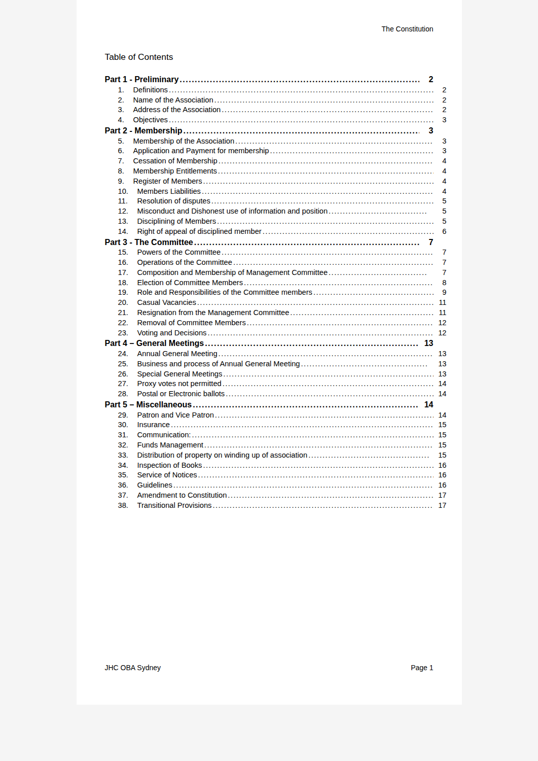The Constitution
Table of Contents
Part 1 - Preliminary .................................................................................................................. 2
1. Definitions ................................................................................................................. 2
2. Name of the Association ......................................................................................... 2
3. Address of the Association ..................................................................................... 2
4. Objectives ................................................................................................................. 3
Part 2 - Membership .................................................................................................................. 3
5. Membership of the Association ............................................................................. 3
6. Application and Payment for membership ................................................................. 3
7. Cessation of Membership ....................................................................................... 4
8. Membership Entitlements ....................................................................................... 4
9. Register of Members ............................................................................................. 4
10. Members Liabilities ............................................................................................. 4
11. Resolution of disputes ......................................................................................... 5
12. Misconduct and Dishonest use of information and position ................................... 5
13. Disciplining of Members ..................................................................................... 5
14. Right of appeal of disciplined member ................................................................. 6
Part 3 - The Committee .............................................................................................................. 7
15. Powers of the Committee ..................................................................................... 7
16. Operations of the Committee ............................................................................. 7
17. Composition and Membership of Management Committee ................................... 7
18. Election of Committee Members ......................................................................... 8
19. Role and Responsibilities of the Committee members ........................................... 9
20. Casual Vacancies ......................................................................................... 11
21. Resignation from the Management Committee ..................................................... 11
22. Removal of Committee Members ....................................................................... 12
23. Voting and Decisions ..................................................................................... 12
Part 4 – General Meetings ......................................................................................................... 13
24. Annual General Meeting ..................................................................................... 13
25. Business and process of Annual General Meeting ............................................. 13
26. Special General Meetings ................................................................................. 13
27. Proxy votes not permitted ................................................................................. 14
28. Postal or Electronic ballots ............................................................................... 14
Part 5 – Miscellaneous .............................................................................................................. 14
29. Patron and Vice Patron ................................................................................. 14
30. Insurance ................................................................................................. 15
31. Communication: ............................................................................................. 15
32. Funds Management ......................................................................................... 15
33. Distribution of property on winding up of association ........................................... 15
34. Inspection of Books ............................................................................................. 16
35. Service of Notices ............................................................................................. 16
36. Guidelines ................................................................................................. 16
37. Amendment to Constitution ............................................................................. 17
38. Transitional Provisions ..................................................................................... 17
JHC OBA Sydney Page 1